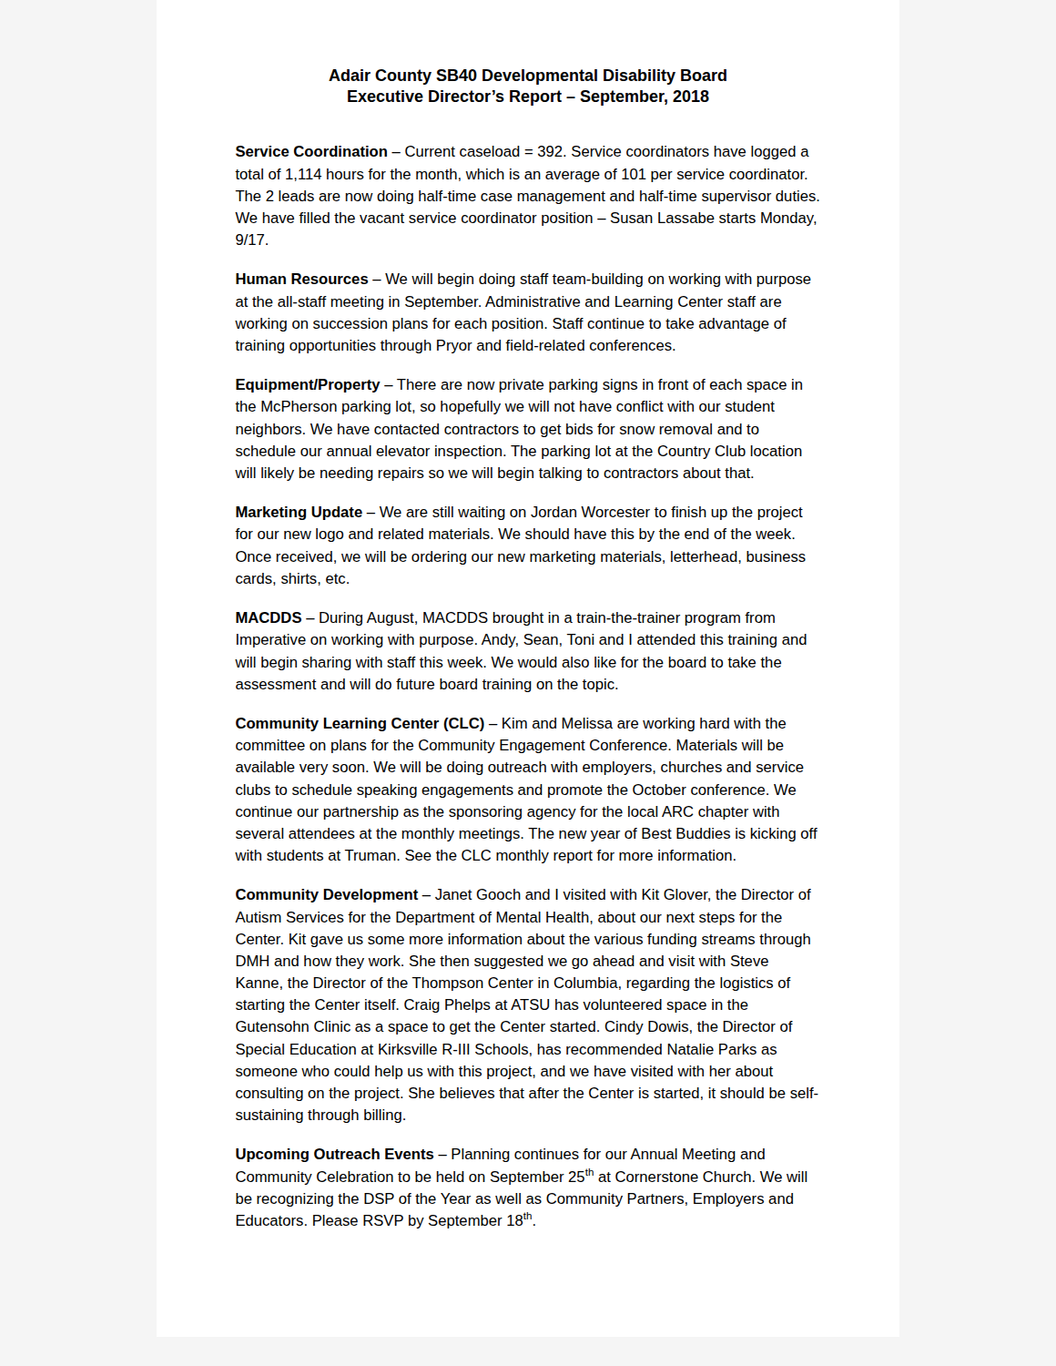Adair County SB40 Developmental Disability Board
Executive Director’s Report – September, 2018
Service Coordination – Current caseload = 392. Service coordinators have logged a total of 1,114 hours for the month, which is an average of 101 per service coordinator. The 2 leads are now doing half-time case management and half-time supervisor duties. We have filled the vacant service coordinator position – Susan Lassabe starts Monday, 9/17.
Human Resources – We will begin doing staff team-building on working with purpose at the all-staff meeting in September. Administrative and Learning Center staff are working on succession plans for each position. Staff continue to take advantage of training opportunities through Pryor and field-related conferences.
Equipment/Property – There are now private parking signs in front of each space in the McPherson parking lot, so hopefully we will not have conflict with our student neighbors. We have contacted contractors to get bids for snow removal and to schedule our annual elevator inspection. The parking lot at the Country Club location will likely be needing repairs so we will begin talking to contractors about that.
Marketing Update – We are still waiting on Jordan Worcester to finish up the project for our new logo and related materials. We should have this by the end of the week. Once received, we will be ordering our new marketing materials, letterhead, business cards, shirts, etc.
MACDDS – During August, MACDDS brought in a train-the-trainer program from Imperative on working with purpose. Andy, Sean, Toni and I attended this training and will begin sharing with staff this week. We would also like for the board to take the assessment and will do future board training on the topic.
Community Learning Center (CLC) – Kim and Melissa are working hard with the committee on plans for the Community Engagement Conference. Materials will be available very soon. We will be doing outreach with employers, churches and service clubs to schedule speaking engagements and promote the October conference. We continue our partnership as the sponsoring agency for the local ARC chapter with several attendees at the monthly meetings. The new year of Best Buddies is kicking off with students at Truman. See the CLC monthly report for more information.
Community Development – Janet Gooch and I visited with Kit Glover, the Director of Autism Services for the Department of Mental Health, about our next steps for the Center. Kit gave us some more information about the various funding streams through DMH and how they work. She then suggested we go ahead and visit with Steve Kanne, the Director of the Thompson Center in Columbia, regarding the logistics of starting the Center itself. Craig Phelps at ATSU has volunteered space in the Gutensohn Clinic as a space to get the Center started. Cindy Dowis, the Director of Special Education at Kirksville R-III Schools, has recommended Natalie Parks as someone who could help us with this project, and we have visited with her about consulting on the project. She believes that after the Center is started, it should be self-sustaining through billing.
Upcoming Outreach Events – Planning continues for our Annual Meeting and Community Celebration to be held on September 25th at Cornerstone Church. We will be recognizing the DSP of the Year as well as Community Partners, Employers and Educators. Please RSVP by September 18th.